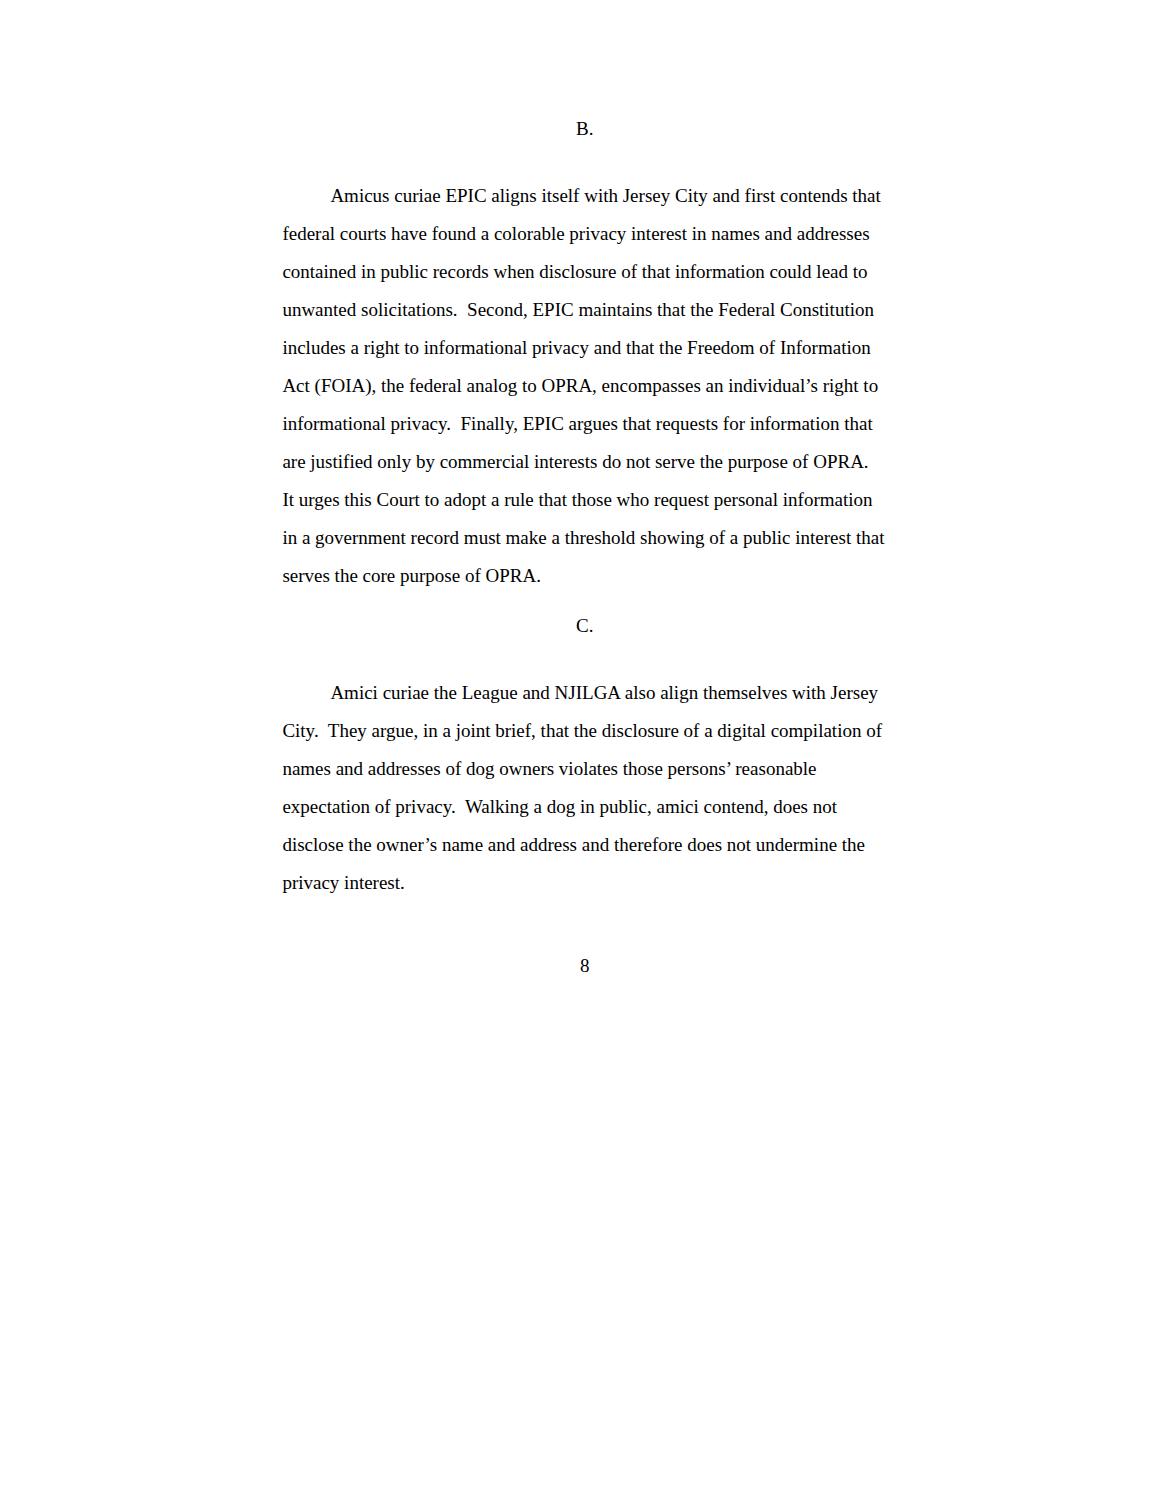B.
Amicus curiae EPIC aligns itself with Jersey City and first contends that federal courts have found a colorable privacy interest in names and addresses contained in public records when disclosure of that information could lead to unwanted solicitations. Second, EPIC maintains that the Federal Constitution includes a right to informational privacy and that the Freedom of Information Act (FOIA), the federal analog to OPRA, encompasses an individual’s right to informational privacy. Finally, EPIC argues that requests for information that are justified only by commercial interests do not serve the purpose of OPRA. It urges this Court to adopt a rule that those who request personal information in a government record must make a threshold showing of a public interest that serves the core purpose of OPRA.
C.
Amici curiae the League and NJILGA also align themselves with Jersey City. They argue, in a joint brief, that the disclosure of a digital compilation of names and addresses of dog owners violates those persons’ reasonable expectation of privacy. Walking a dog in public, amici contend, does not disclose the owner’s name and address and therefore does not undermine the privacy interest.
8